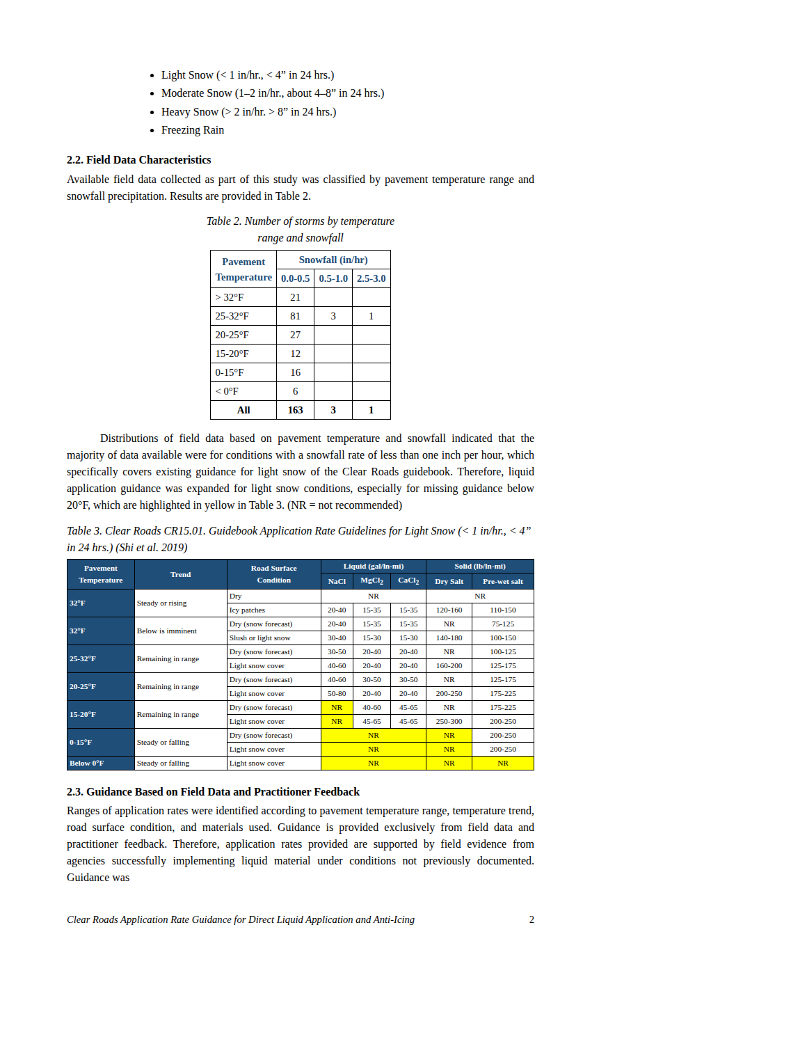Light Snow (< 1 in/hr., < 4” in 24 hrs.)
Moderate Snow (1–2 in/hr., about 4–8” in 24 hrs.)
Heavy Snow (> 2 in/hr. > 8” in 24 hrs.)
Freezing Rain
2.2. Field Data Characteristics
Available field data collected as part of this study was classified by pavement temperature range and snowfall precipitation. Results are provided in Table 2.
Table 2. Number of storms by temperature
range and snowfall
| Pavement Temperature | Snowfall (in/hr) |
| --- | --- |
| 0.0-0.5 | 0.5-1.0 | 2.5-3.0 |
| > 32°F | 21 | | |
| 25-32°F | 81 | 3 | 1 |
| 20-25°F | 27 | | |
| 15-20°F | 12 | | |
| 0-15°F | 16 | | |
| < 0°F | 6 | | |
| All | 163 | 3 | 1 |
Distributions of field data based on pavement temperature and snowfall indicated that the majority of data available were for conditions with a snowfall rate of less than one inch per hour, which specifically covers existing guidance for light snow of the Clear Roads guidebook. Therefore, liquid application guidance was expanded for light snow conditions, especially for missing guidance below 20°F, which are highlighted in yellow in Table 3. (NR = not recommended)
Table 3. Clear Roads CR15.01. Guidebook Application Rate Guidelines for Light Snow (< 1 in/hr., < 4” in 24 hrs.) (Shi et al. 2019)
| Pavement Temperature | Trend | Road Surface Condition | Liquid (gal/ln-mi) | Solid (lb/ln-mi) |
| --- | --- | --- | --- | --- |
| NaCl | MgCl 2 | CaCl 2 | Dry Salt | Pre-wet salt |
| 32°F | Steady or rising | Dry | NR | NR |
| Icy patches | 20-40 | 15-35 | 15-35 | 120-160 | 110-150 |
| 32°F | Below is imminent | Dry (snow forecast) | 20-40 | 15-35 | 15-35 | NR | 75-125 |
| Slush or light snow | 30-40 | 15-30 | 15-30 | 140-180 | 100-150 |
| 25-32°F | Remaining in range | Dry (snow forecast) | 30-50 | 20-40 | 20-40 | NR | 100-125 |
| Light snow cover | 40-60 | 20-40 | 20-40 | 160-200 | 125-175 |
| 20-25°F | Remaining in range | Dry (snow forecast) | 40-60 | 30-50 | 30-50 | NR | 125-175 |
| Light snow cover | 50-80 | 20-40 | 20-40 | 200-250 | 175-225 |
| 15-20°F | Remaining in range | Dry (snow forecast) | NR | 40-60 | 45-65 | NR | 175-225 |
| Light snow cover | NR | 45-65 | 45-65 | 250-300 | 200-250 |
| 0-15°F | Steady or falling | Dry (snow forecast) | NR | NR | 200-250 |
| Light snow cover | NR | NR | 200-250 |
| Below 0°F | Steady or falling | Light snow cover | NR | NR | NR |
2.3. Guidance Based on Field Data and Practitioner Feedback
Ranges of application rates were identified according to pavement temperature range, temperature trend, road surface condition, and materials used. Guidance is provided exclusively from field data and practitioner feedback. Therefore, application rates provided are supported by field evidence from agencies successfully implementing liquid material under conditions not previously documented. Guidance was
Clear Roads Application Rate Guidance for Direct Liquid Application and Anti-Icing 2